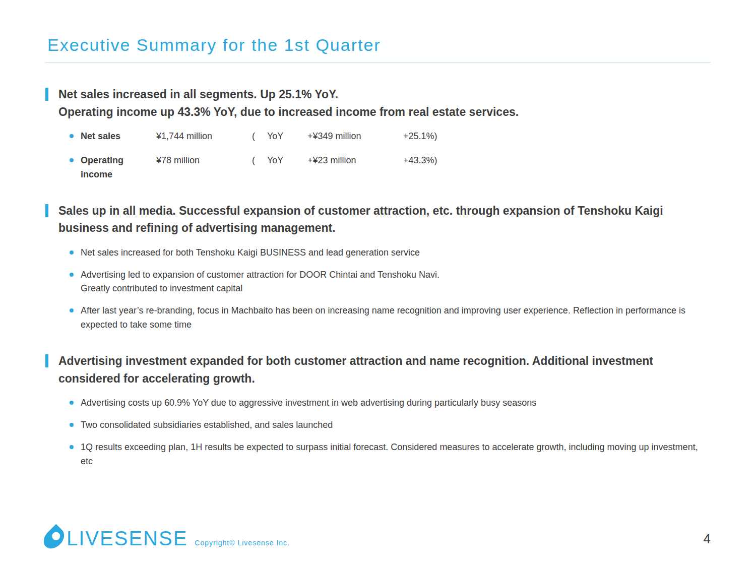Executive Summary for the 1st Quarter
Net sales increased in all segments. Up 25.1% YoY.
Operating income up 43.3% YoY, due to increased income from real estate services.
Net sales¥1,744 million(YoY+¥349 million+25.1%)
Operating income¥78 million(YoY+¥23 million+43.3%)
Sales up in all media. Successful expansion of customer attraction, etc. through expansion of Tenshoku Kaigi business and refining of advertising management.
Net sales increased for both Tenshoku Kaigi BUSINESS and lead generation service
Advertising led to expansion of customer attraction for DOOR Chintai and Tenshoku Navi.
Greatly contributed to investment capital
After last year’s re-branding, focus in Machbaito has been on increasing name recognition and improving user experience. Reflection in performance is expected to take some time
Advertising investment expanded for both customer attraction and name recognition. Additional investment considered for accelerating growth.
Advertising costs up 60.9% YoY due to aggressive investment in web advertising during particularly busy seasons
Two consolidated subsidiaries established, and sales launched
1Q results exceeding plan, 1H results be expected to surpass initial forecast. Considered measures to accelerate growth, including moving up investment, etc
LIVESENSE
Copyright© Livesense Inc.
4